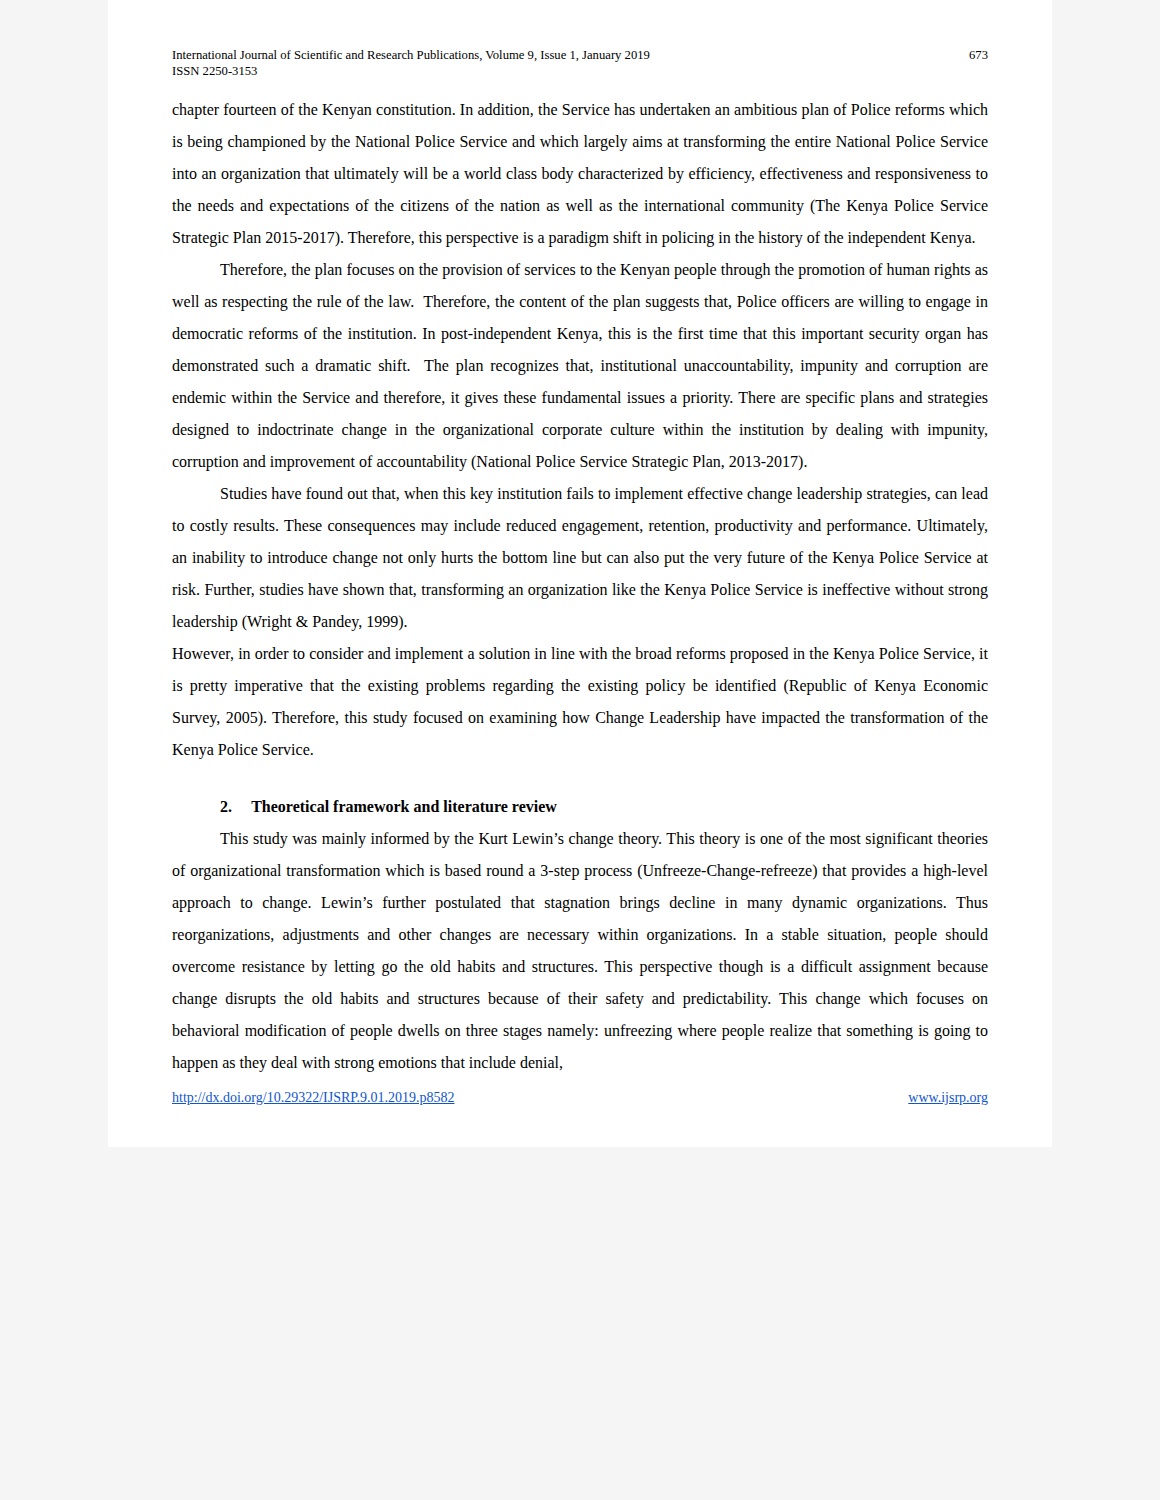International Journal of Scientific and Research Publications, Volume 9, Issue 1, January 2019 673
ISSN 2250-3153
chapter fourteen of the Kenyan constitution. In addition, the Service has undertaken an ambitious plan of Police reforms which is being championed by the National Police Service and which largely aims at transforming the entire National Police Service into an organization that ultimately will be a world class body characterized by efficiency, effectiveness and responsiveness to the needs and expectations of the citizens of the nation as well as the international community (The Kenya Police Service Strategic Plan 2015-2017). Therefore, this perspective is a paradigm shift in policing in the history of the independent Kenya.
Therefore, the plan focuses on the provision of services to the Kenyan people through the promotion of human rights as well as respecting the rule of the law. Therefore, the content of the plan suggests that, Police officers are willing to engage in democratic reforms of the institution. In post-independent Kenya, this is the first time that this important security organ has demonstrated such a dramatic shift. The plan recognizes that, institutional unaccountability, impunity and corruption are endemic within the Service and therefore, it gives these fundamental issues a priority. There are specific plans and strategies designed to indoctrinate change in the organizational corporate culture within the institution by dealing with impunity, corruption and improvement of accountability (National Police Service Strategic Plan, 2013-2017).
Studies have found out that, when this key institution fails to implement effective change leadership strategies, can lead to costly results. These consequences may include reduced engagement, retention, productivity and performance. Ultimately, an inability to introduce change not only hurts the bottom line but can also put the very future of the Kenya Police Service at risk. Further, studies have shown that, transforming an organization like the Kenya Police Service is ineffective without strong leadership (Wright & Pandey, 1999).
However, in order to consider and implement a solution in line with the broad reforms proposed in the Kenya Police Service, it is pretty imperative that the existing problems regarding the existing policy be identified (Republic of Kenya Economic Survey, 2005). Therefore, this study focused on examining how Change Leadership have impacted the transformation of the Kenya Police Service.
2. Theoretical framework and literature review
This study was mainly informed by the Kurt Lewin’s change theory. This theory is one of the most significant theories of organizational transformation which is based round a 3-step process (Unfreeze-Change-refreeze) that provides a high-level approach to change. Lewin’s further postulated that stagnation brings decline in many dynamic organizations. Thus reorganizations, adjustments and other changes are necessary within organizations. In a stable situation, people should overcome resistance by letting go the old habits and structures. This perspective though is a difficult assignment because change disrupts the old habits and structures because of their safety and predictability. This change which focuses on behavioral modification of people dwells on three stages namely: unfreezing where people realize that something is going to happen as they deal with strong emotions that include denial,
http://dx.doi.org/10.29322/IJSRP.9.01.2019.p8582 www.ijsrp.org